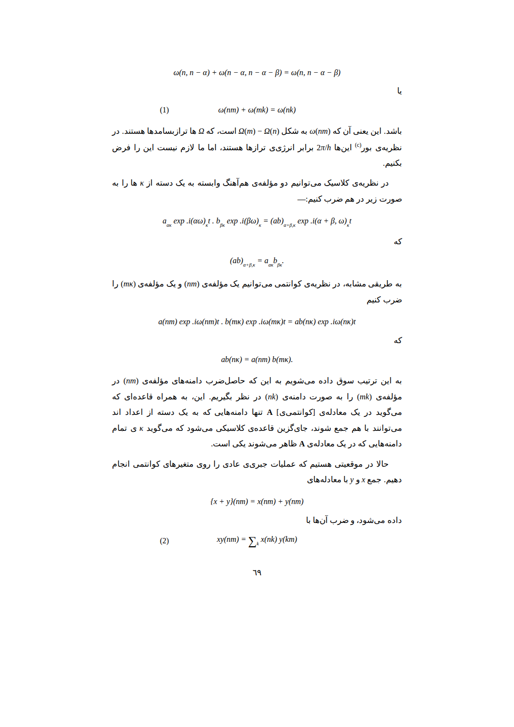ω(n, n − α) + ω(n − α, n − α − β) = ω(n, n − α − β)
یا
(1) ω(nm) + ω(mk) = ω(nk)
باشد. این یعنی آن که ω(nm) به شکل Ω(m) − Ω(n) است، که Ω ها تراز‌بسامدها هستند. در نظریه‌ی بور(c) این‌ها 2 π/h برابر انرژی‌ی ترازها هستند، اما ما لازم نیست این را فرض بکنیم.
در نظریه‌ی کلاسیک می‌توانیم دو مؤلفه‌ی هم‌آهنگ وابسته به یک دسته از κ ها را به صورت زیر در هم ضرب کنیم:—
aακ exp .i(αω)κt . bβκ exp .i(βω)κ = (ab)α+β,κ exp .i(α + β, ω)κt
که
(ab)α+β,κ = aακ bβκ.
به طریقی مشابه، در نظریه‌ی کوانتمی می‌توانیم یک مؤلفه‌ی (nm) و یک مؤلفه‌ی (mκ) را ضرب کنیم
a(nm) exp .iω(nm)t . b(mκ) exp .iω(mκ)t = ab(nκ) exp .iω(nκ)t
که
ab(nκ) = a(nm) b(mκ).
به این ترتیب سوق داده می‌شویم به این که حاصل‌ضرب دامنه‌های مؤلفه‌ی (nm) در مؤلفه‌ی (mk) را به صورت دامنه‌ی (nk) در نظر بگیریم. این، به همراه قاعده‌ای که می‌گوید در یک معادله‌ی [کوانتمی‌ی] A تنها دامنه‌هایی که به یک دسته از اعداد اند می‌توانند با هم جمع شوند، جای‌گزین قاعده‌ی کلاسیکی می‌شود که می‌گوید κ ی تمام دامنه‌هایی که در یک معادله‌ی A ظاهر می‌شوند یکی است.
حالا در موقعیتی هستیم که عملیات جبری‌ی عادی را روی متغیرهای کوانتمی انجام دهیم. جمع x و y با معادله‌های
{x + y}(nm) = x(nm) + y(nm)
داده می‌شود، و ضرب آن‌ها با
(2) xy(nm) = ∑k x(nk) y(km)
٦٩